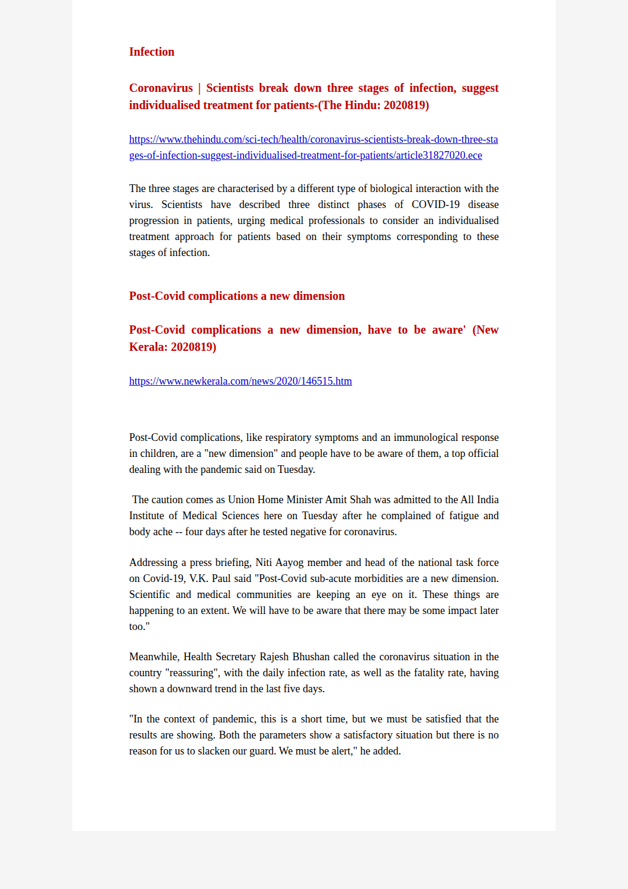Infection
Coronavirus | Scientists break down three stages of infection, suggest individualised treatment for patients-(The Hindu: 2020819)
https://www.thehindu.com/sci-tech/health/coronavirus-scientists-break-down-three-stages-of-infection-suggest-individualised-treatment-for-patients/article31827020.ece
The three stages are characterised by a different type of biological interaction with the virus. Scientists have described three distinct phases of COVID-19 disease progression in patients, urging medical professionals to consider an individualised treatment approach for patients based on their symptoms corresponding to these stages of infection.
Post-Covid complications a new dimension
Post-Covid complications a new dimension, have to be aware' (New Kerala: 2020819)
https://www.newkerala.com/news/2020/146515.htm
Post-Covid complications, like respiratory symptoms and an immunological response in children, are a "new dimension" and people have to be aware of them, a top official dealing with the pandemic said on Tuesday.
The caution comes as Union Home Minister Amit Shah was admitted to the All India Institute of Medical Sciences here on Tuesday after he complained of fatigue and body ache -- four days after he tested negative for coronavirus.
Addressing a press briefing, Niti Aayog member and head of the national task force on Covid-19, V.K. Paul said "Post-Covid sub-acute morbidities are a new dimension. Scientific and medical communities are keeping an eye on it. These things are happening to an extent. We will have to be aware that there may be some impact later too."
Meanwhile, Health Secretary Rajesh Bhushan called the coronavirus situation in the country "reassuring", with the daily infection rate, as well as the fatality rate, having shown a downward trend in the last five days.
"In the context of pandemic, this is a short time, but we must be satisfied that the results are showing. Both the parameters show a satisfactory situation but there is no reason for us to slacken our guard. We must be alert," he added.